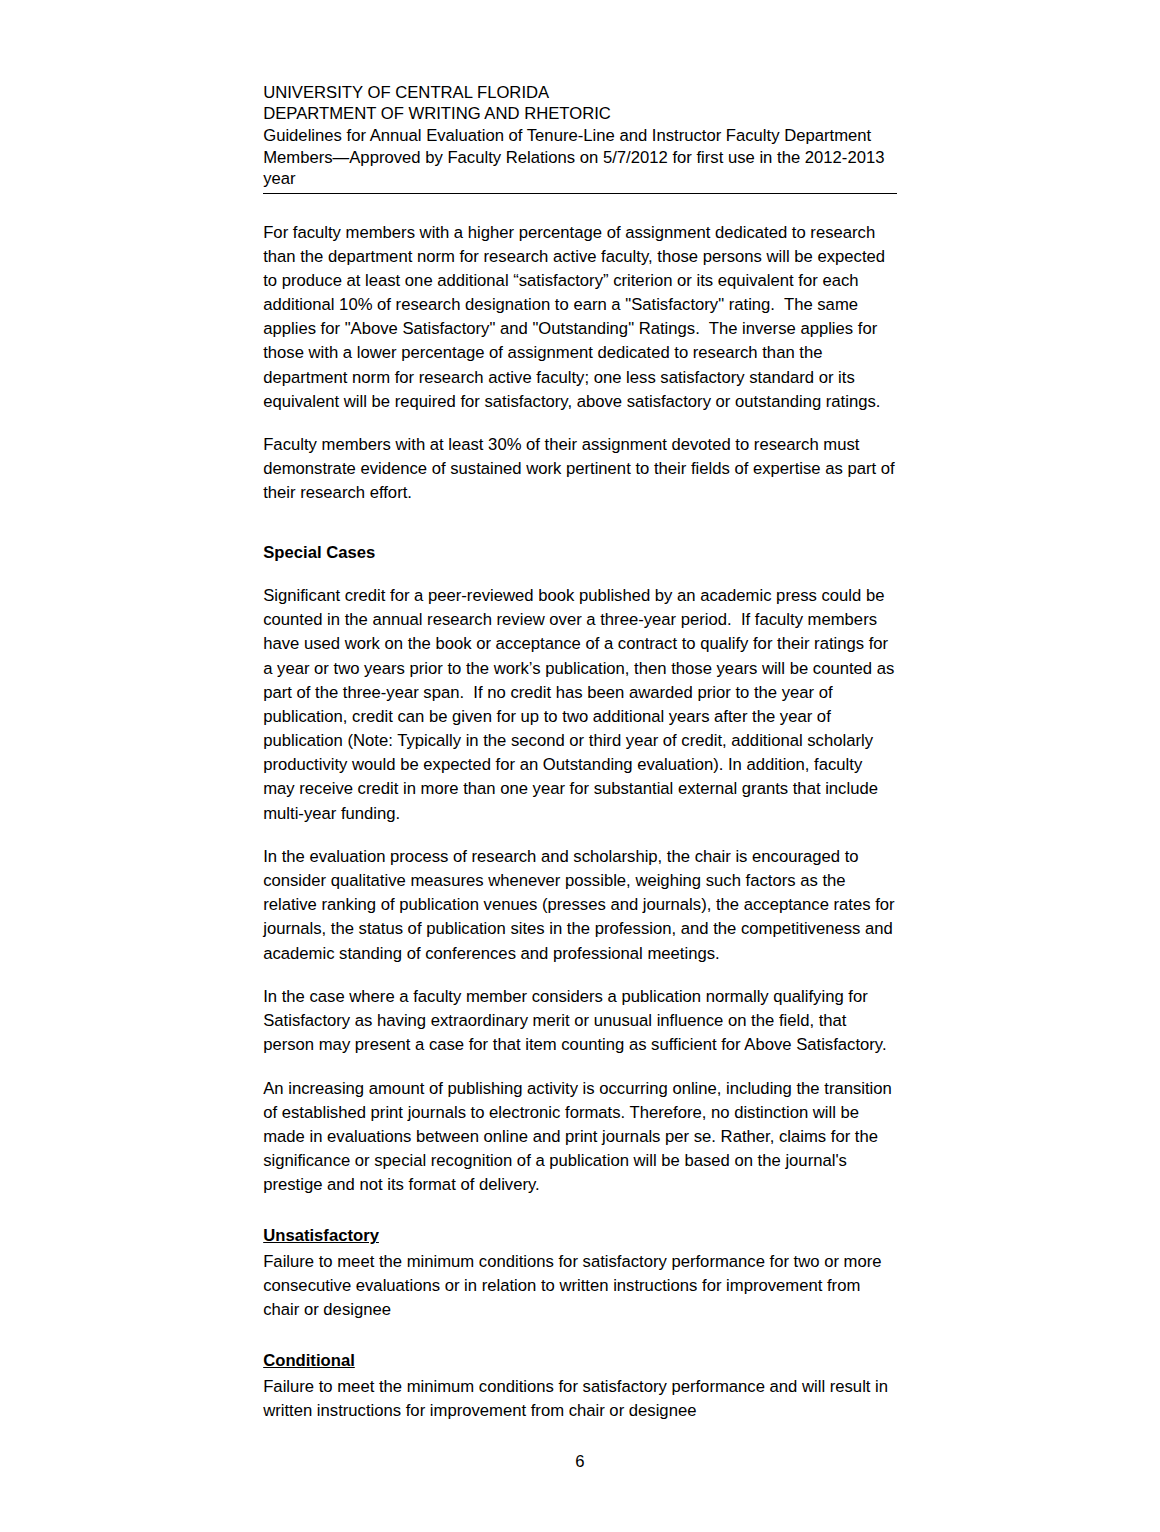UNIVERSITY OF CENTRAL FLORIDA
DEPARTMENT OF WRITING AND RHETORIC
Guidelines for Annual Evaluation of Tenure-Line and Instructor Faculty Department Members—Approved by Faculty Relations on 5/7/2012 for first use in the 2012-2013 year
For faculty members with a higher percentage of assignment dedicated to research than the department norm for research active faculty, those persons will be expected to produce at least one additional “satisfactory” criterion or its equivalent for each additional 10% of research designation to earn a "Satisfactory" rating. The same applies for "Above Satisfactory" and "Outstanding" Ratings. The inverse applies for those with a lower percentage of assignment dedicated to research than the department norm for research active faculty; one less satisfactory standard or its equivalent will be required for satisfactory, above satisfactory or outstanding ratings.
Faculty members with at least 30% of their assignment devoted to research must demonstrate evidence of sustained work pertinent to their fields of expertise as part of their research effort.
Special Cases
Significant credit for a peer-reviewed book published by an academic press could be counted in the annual research review over a three-year period. If faculty members have used work on the book or acceptance of a contract to qualify for their ratings for a year or two years prior to the work’s publication, then those years will be counted as part of the three-year span. If no credit has been awarded prior to the year of publication, credit can be given for up to two additional years after the year of publication (Note: Typically in the second or third year of credit, additional scholarly productivity would be expected for an Outstanding evaluation). In addition, faculty may receive credit in more than one year for substantial external grants that include multi-year funding.
In the evaluation process of research and scholarship, the chair is encouraged to consider qualitative measures whenever possible, weighing such factors as the relative ranking of publication venues (presses and journals), the acceptance rates for journals, the status of publication sites in the profession, and the competitiveness and academic standing of conferences and professional meetings.
In the case where a faculty member considers a publication normally qualifying for Satisfactory as having extraordinary merit or unusual influence on the field, that person may present a case for that item counting as sufficient for Above Satisfactory.
An increasing amount of publishing activity is occurring online, including the transition of established print journals to electronic formats. Therefore, no distinction will be made in evaluations between online and print journals per se. Rather, claims for the significance or special recognition of a publication will be based on the journal's prestige and not its format of delivery.
Unsatisfactory
Failure to meet the minimum conditions for satisfactory performance for two or more consecutive evaluations or in relation to written instructions for improvement from chair or designee
Conditional
Failure to meet the minimum conditions for satisfactory performance and will result in written instructions for improvement from chair or designee
6